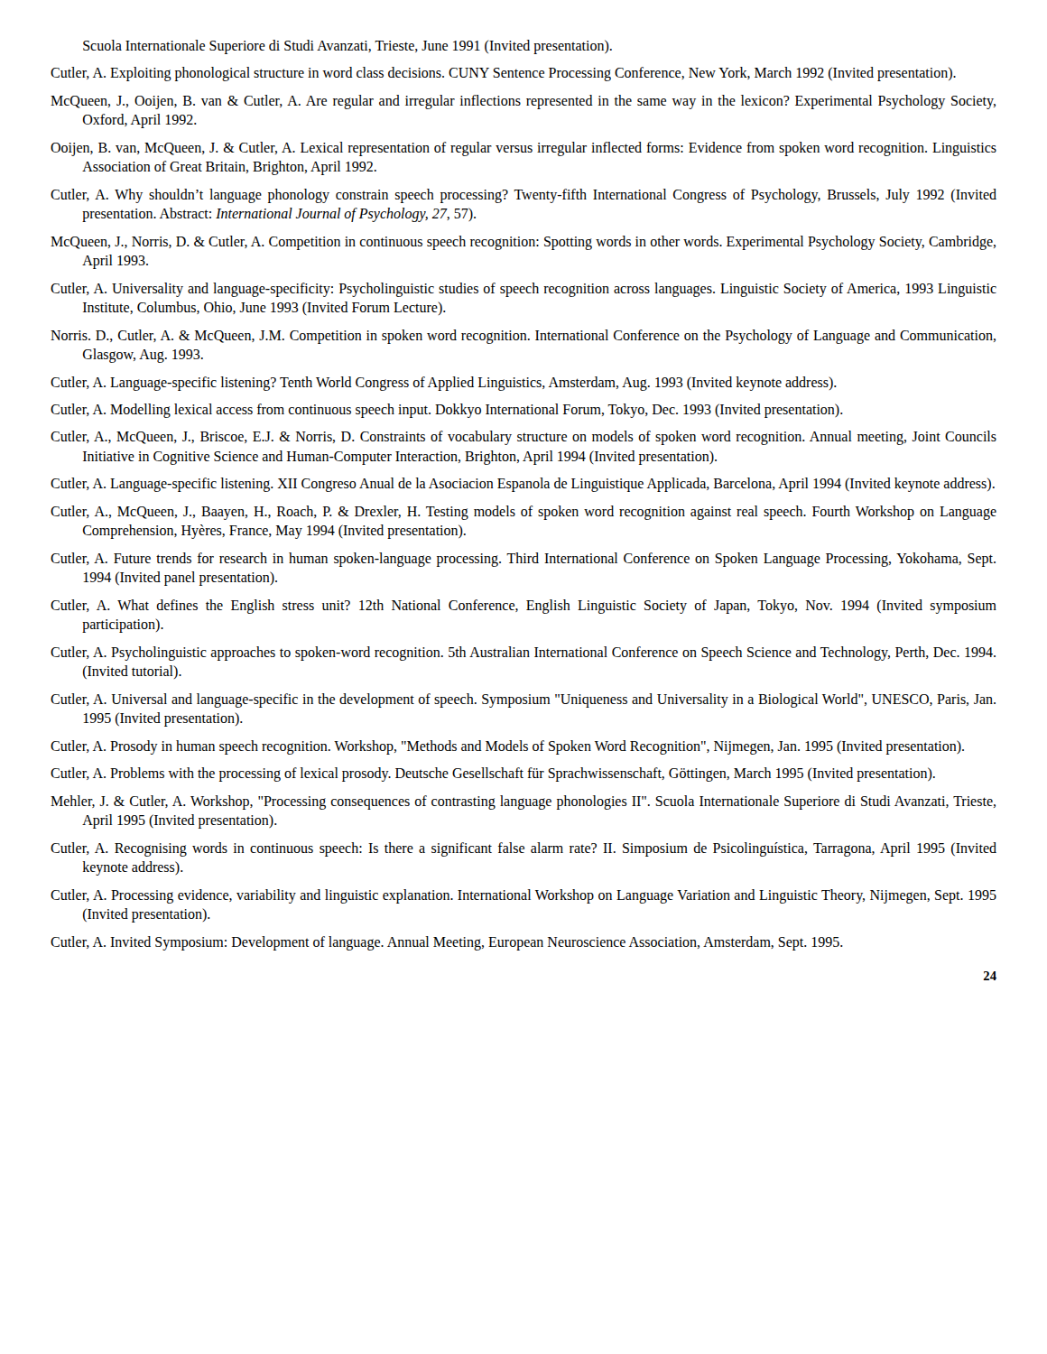Scuola Internationale Superiore di Studi Avanzati, Trieste, June 1991 (Invited presentation).
Cutler, A. Exploiting phonological structure in word class decisions. CUNY Sentence Processing Conference, New York, March 1992 (Invited presentation).
McQueen, J., Ooijen, B. van & Cutler, A. Are regular and irregular inflections represented in the same way in the lexicon? Experimental Psychology Society, Oxford, April 1992.
Ooijen, B. van, McQueen, J. & Cutler, A. Lexical representation of regular versus irregular inflected forms: Evidence from spoken word recognition. Linguistics Association of Great Britain, Brighton, April 1992.
Cutler, A. Why shouldn’t language phonology constrain speech processing? Twenty-fifth International Congress of Psychology, Brussels, July 1992 (Invited presentation. Abstract: International Journal of Psychology, 27, 57).
McQueen, J., Norris, D. & Cutler, A. Competition in continuous speech recognition: Spotting words in other words. Experimental Psychology Society, Cambridge, April 1993.
Cutler, A. Universality and language-specificity: Psycholinguistic studies of speech recognition across languages. Linguistic Society of America, 1993 Linguistic Institute, Columbus, Ohio, June 1993 (Invited Forum Lecture).
Norris. D., Cutler, A. & McQueen, J.M. Competition in spoken word recognition. International Conference on the Psychology of Language and Communication, Glasgow, Aug. 1993.
Cutler, A. Language-specific listening? Tenth World Congress of Applied Linguistics, Amsterdam, Aug. 1993 (Invited keynote address).
Cutler, A. Modelling lexical access from continuous speech input. Dokkyo International Forum, Tokyo, Dec. 1993 (Invited presentation).
Cutler, A., McQueen, J., Briscoe, E.J. & Norris, D. Constraints of vocabulary structure on models of spoken word recognition. Annual meeting, Joint Councils Initiative in Cognitive Science and Human-Computer Interaction, Brighton, April 1994 (Invited presentation).
Cutler, A. Language-specific listening. XII Congreso Anual de la Asociacion Espanola de Linguistique Applicada, Barcelona, April 1994 (Invited keynote address).
Cutler, A., McQueen, J., Baayen, H., Roach, P. & Drexler, H. Testing models of spoken word recognition against real speech. Fourth Workshop on Language Comprehension, Hyères, France, May 1994 (Invited presentation).
Cutler, A. Future trends for research in human spoken-language processing. Third International Conference on Spoken Language Processing, Yokohama, Sept. 1994 (Invited panel presentation).
Cutler, A. What defines the English stress unit? 12th National Conference, English Linguistic Society of Japan, Tokyo, Nov. 1994 (Invited symposium participation).
Cutler, A. Psycholinguistic approaches to spoken-word recognition. 5th Australian International Conference on Speech Science and Technology, Perth, Dec. 1994. (Invited tutorial).
Cutler, A. Universal and language-specific in the development of speech. Symposium "Uniqueness and Universality in a Biological World", UNESCO, Paris, Jan. 1995 (Invited presentation).
Cutler, A. Prosody in human speech recognition. Workshop, "Methods and Models of Spoken Word Recognition", Nijmegen, Jan. 1995 (Invited presentation).
Cutler, A. Problems with the processing of lexical prosody. Deutsche Gesellschaft für Sprachwissenschaft, Göttingen, March 1995 (Invited presentation).
Mehler, J. & Cutler, A. Workshop, "Processing consequences of contrasting language phonologies II". Scuola Internationale Superiore di Studi Avanzati, Trieste, April 1995 (Invited presentation).
Cutler, A. Recognising words in continuous speech: Is there a significant false alarm rate? II. Simposium de Psicolinguística, Tarragona, April 1995 (Invited keynote address).
Cutler, A. Processing evidence, variability and linguistic explanation. International Workshop on Language Variation and Linguistic Theory, Nijmegen, Sept. 1995 (Invited presentation).
Cutler, A. Invited Symposium: Development of language. Annual Meeting, European Neuroscience Association, Amsterdam, Sept. 1995.
24